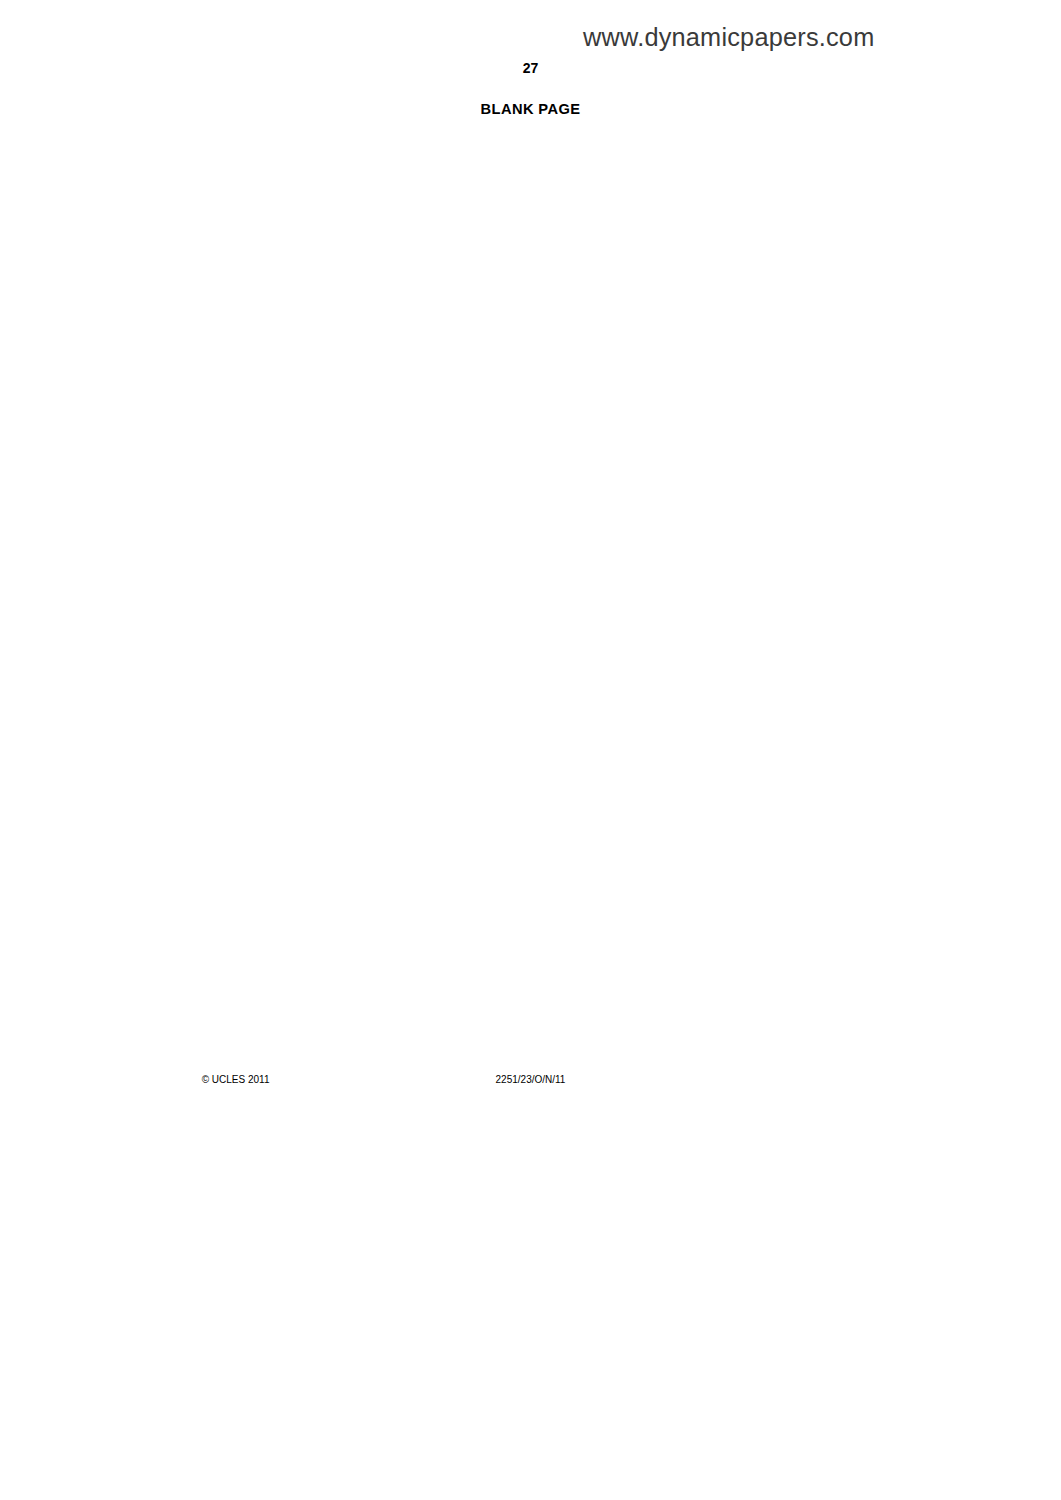www.dynamicpapers.com
27
BLANK PAGE
© UCLES 2011 2251/23/O/N/11